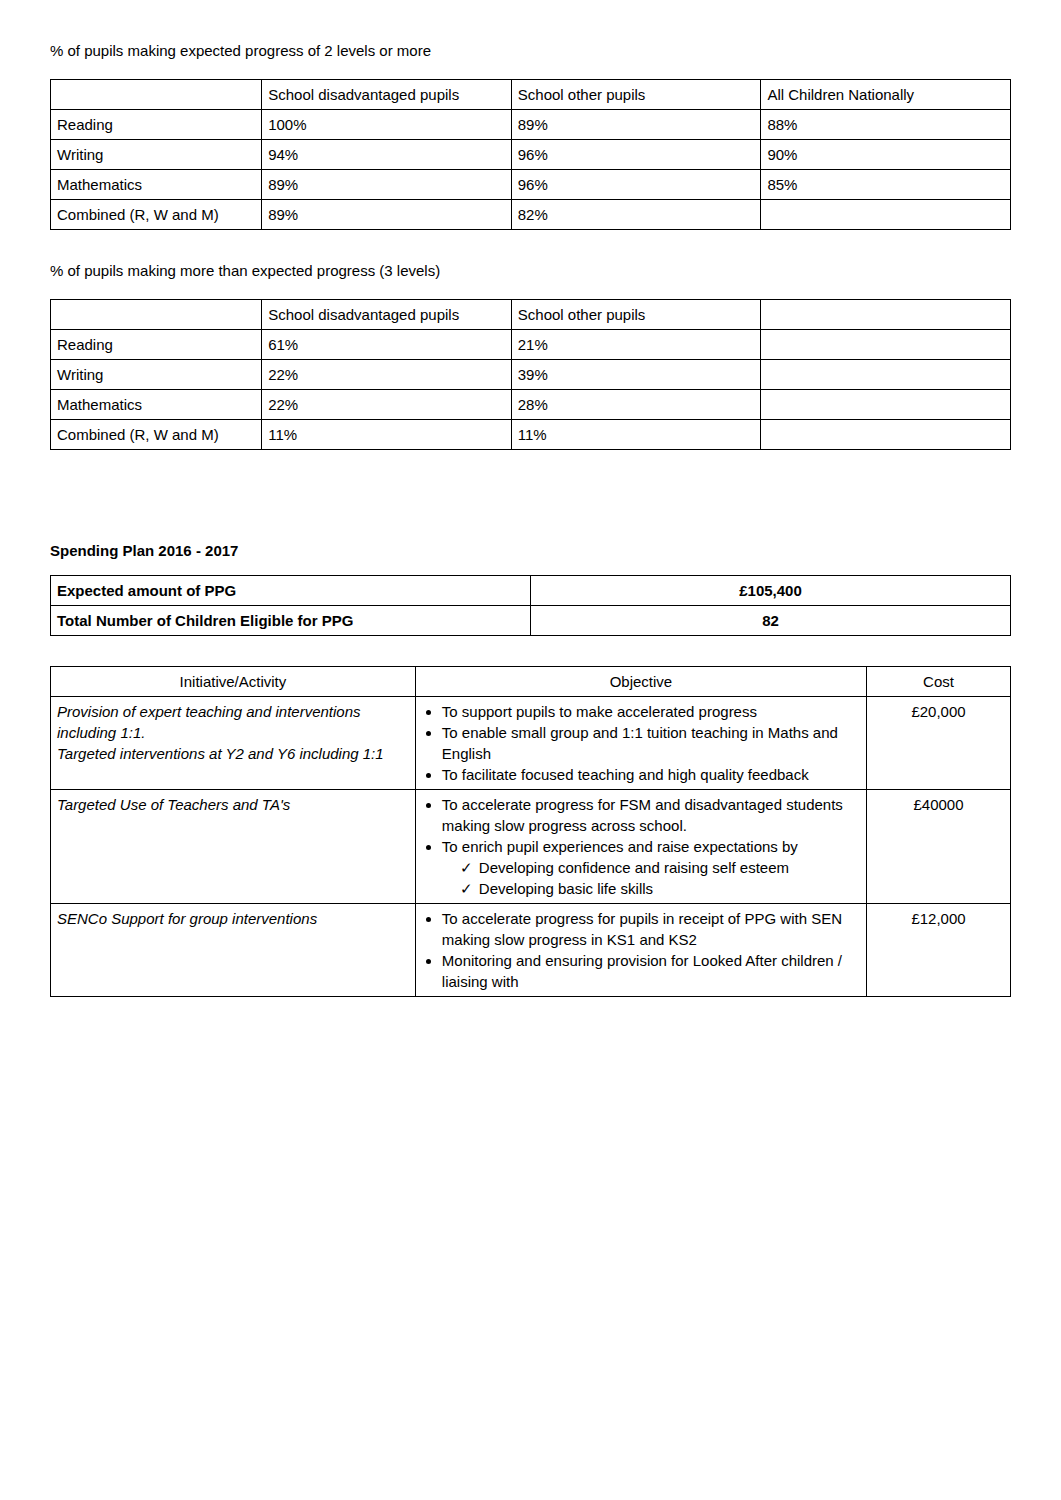% of pupils making expected progress of 2 levels or more
| | School disadvantaged pupils | School other pupils | All Children Nationally |
| Reading | 100% | 89% | 88% |
| Writing | 94% | 96% | 90% |
| Mathematics | 89% | 96% | 85% |
| Combined (R, W and M) | 89% | 82% | |
% of pupils making more than expected progress (3 levels)
| | School disadvantaged pupils | School other pupils | |
| Reading | 61% | 21% | |
| Writing | 22% | 39% | |
| Mathematics | 22% | 28% | |
| Combined (R, W and M) | 11% | 11% | |
Spending Plan 2016 - 2017
| Expected amount of PPG | £105,400 |
| Total Number of Children Eligible for PPG | 82 |
| Initiative/Activity | Objective | Cost |
| --- | --- | --- |
| Provision of expert teaching and interventions including 1:1. Targeted interventions at Y2 and Y6 including 1:1 | To support pupils to make accelerated progress To enable small group and 1:1 tuition teaching in Maths and English To facilitate focused teaching and high quality feedback | £20,000 |
| Targeted Use of Teachers and TA's | To accelerate progress for FSM and disadvantaged students making slow progress across school. To enrich pupil experiences and raise expectations by Developing confidence and raising self esteem Developing basic life skills | £40000 |
| SENCo Support for group interventions | To accelerate progress for pupils in receipt of PPG with SEN making slow progress in KS1 and KS2 Monitoring and ensuring provision for Looked After children / liaising with | £12,000 |